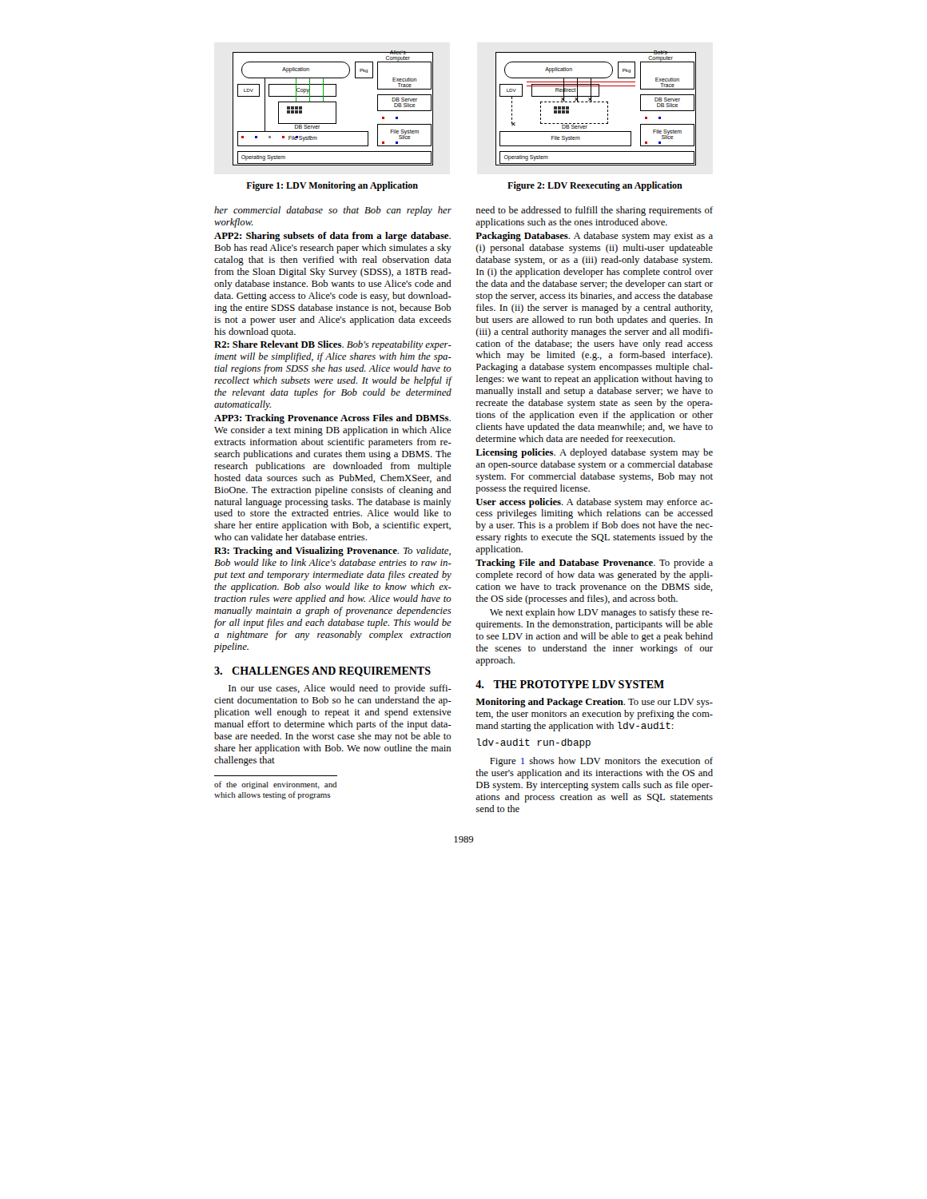Alice's
Computer
Application
Pkg
Execution
Trace
LDV
Copy
DB Server
DB Slice
DB Server
File System
File System
Slice
Operating System
Figure 1: LDV Monitoring an Application
Bob's
Computer
Application
Pkg
Execution
Trace
LDV
Redirect
DB Server
DB Slice
DB Server
File System
File System
Slice
Operating System
✕
✕
✕
✕
Figure 2: LDV Reexecuting an Application
her commercial database so that Bob can replay her workflow.
APP2: Sharing subsets of data from a large database. Bob has read Alice's research paper which simulates a sky catalog that is then verified with real observation data from the Sloan Digital Sky Survey (SDSS), a 18TB read-only database instance. Bob wants to use Alice's code and data. Getting access to Alice's code is easy, but downloading the entire SDSS database instance is not, because Bob is not a power user and Alice's application data exceeds his download quota.
R2: Share Relevant DB Slices. Bob's repeatability experiment will be simplified, if Alice shares with him the spatial regions from SDSS she has used. Alice would have to recollect which subsets were used. It would be helpful if the relevant data tuples for Bob could be determined automatically.
APP3: Tracking Provenance Across Files and DBMSs. We consider a text mining DB application in which Alice extracts information about scientific parameters from research publications and curates them using a DBMS. The research publications are downloaded from multiple hosted data sources such as PubMed, ChemXSeer, and BioOne. The extraction pipeline consists of cleaning and natural language processing tasks. The database is mainly used to store the extracted entries. Alice would like to share her entire application with Bob, a scientific expert, who can validate her database entries.
R3: Tracking and Visualizing Provenance. To validate, Bob would like to link Alice's database entries to raw input text and temporary intermediate data files created by the application. Bob also would like to know which extraction rules were applied and how. Alice would have to manually maintain a graph of provenance dependencies for all input files and each database tuple. This would be a nightmare for any reasonably complex extraction pipeline.
3. CHALLENGES AND REQUIREMENTS
In our use cases, Alice would need to provide sufficient documentation to Bob so he can understand the application well enough to repeat it and spend extensive manual effort to determine which parts of the input database are needed. In the worst case she may not be able to share her application with Bob. We now outline the main challenges that
of the original environment, and which allows testing of programs
need to be addressed to fulfill the sharing requirements of applications such as the ones introduced above.
Packaging Databases. A database system may exist as a (i) personal database systems (ii) multi-user updateable database system, or as a (iii) read-only database system. In (i) the application developer has complete control over the data and the database server; the developer can start or stop the server, access its binaries, and access the database files. In (ii) the server is managed by a central authority, but users are allowed to run both updates and queries. In (iii) a central authority manages the server and all modification of the database; the users have only read access which may be limited (e.g., a form-based interface). Packaging a database system encompasses multiple challenges: we want to repeat an application without having to manually install and setup a database server; we have to recreate the database system state as seen by the operations of the application even if the application or other clients have updated the data meanwhile; and, we have to determine which data are needed for reexecution.
Licensing policies. A deployed database system may be an open-source database system or a commercial database system. For commercial database systems, Bob may not possess the required license.
User access policies. A database system may enforce access privileges limiting which relations can be accessed by a user. This is a problem if Bob does not have the necessary rights to execute the SQL statements issued by the application.
Tracking File and Database Provenance. To provide a complete record of how data was generated by the application we have to track provenance on the DBMS side, the OS side (processes and files), and across both.
We next explain how LDV manages to satisfy these requirements. In the demonstration, participants will be able to see LDV in action and will be able to get a peak behind the scenes to understand the inner workings of our approach.
4. THE PROTOTYPE LDV SYSTEM
Monitoring and Package Creation. To use our LDV system, the user monitors an execution by prefixing the command starting the application with ldv-audit:
ldv-audit run-dbapp
Figure 1 shows how LDV monitors the execution of the user's application and its interactions with the OS and DB system. By intercepting system calls such as file operations and process creation as well as SQL statements send to the
1989